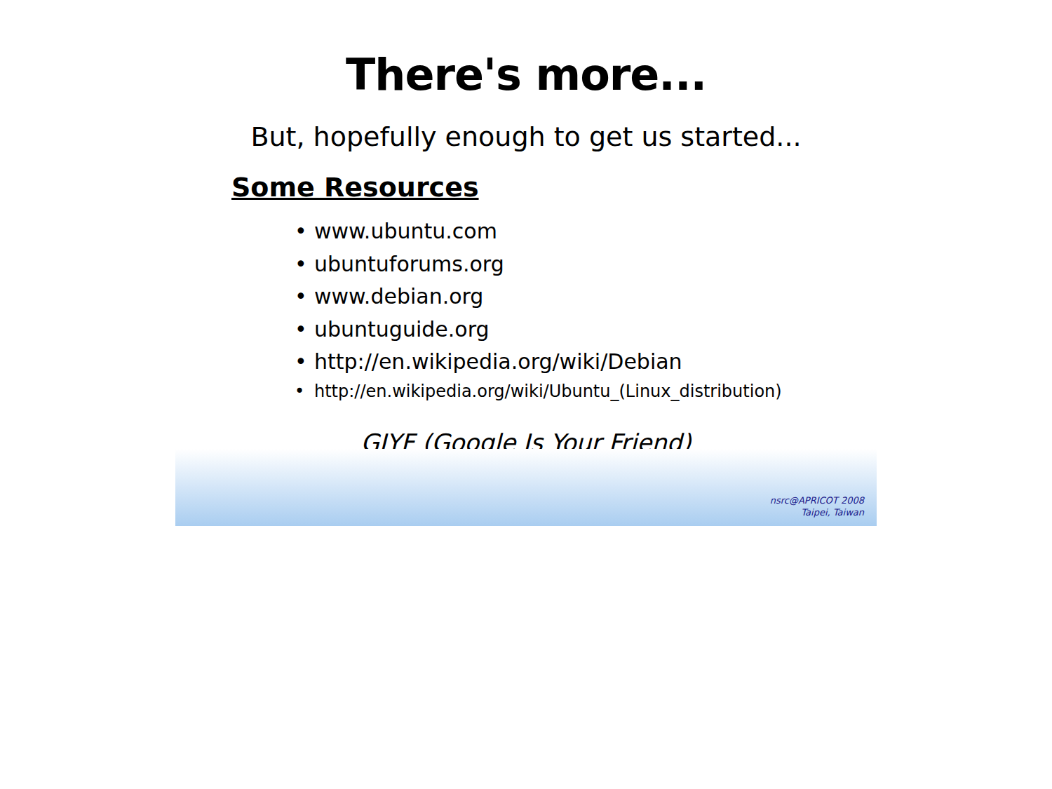There's more...
But, hopefully enough to get us started...
Some Resources
www.ubuntu.com
ubuntuforums.org
www.debian.org
ubuntuguide.org
http://en.wikipedia.org/wiki/Debian
http://en.wikipedia.org/wiki/Ubuntu_(Linux_distribution)
GIYF (Google Is Your Friend)
nsrc@APRICOT 2008
Taipei, Taiwan